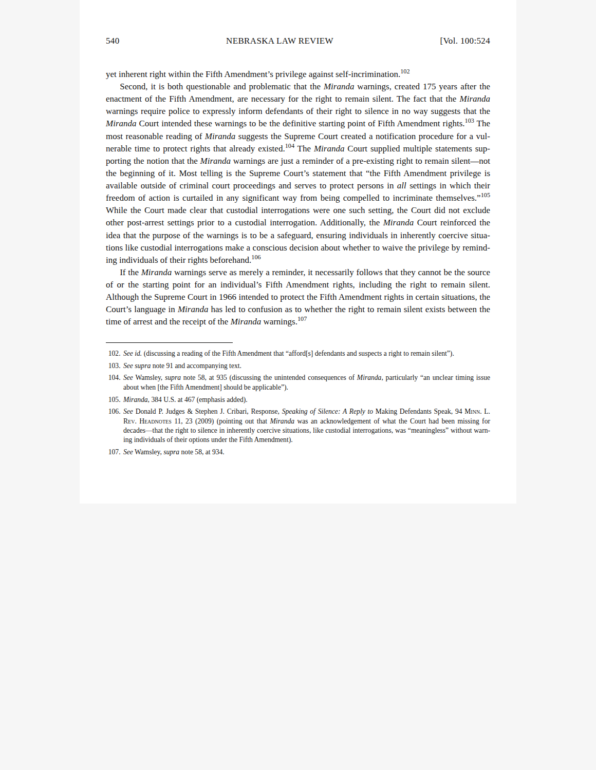540 Nebraska Law Review [Vol. 100:524
yet inherent right within the Fifth Amendment’s privilege against self-incrimination.102
Second, it is both questionable and problematic that the Miranda warnings, created 175 years after the enactment of the Fifth Amendment, are necessary for the right to remain silent. The fact that the Miranda warnings require police to expressly inform defendants of their right to silence in no way suggests that the Miranda Court intended these warnings to be the definitive starting point of Fifth Amendment rights.103 The most reasonable reading of Miranda suggests the Supreme Court created a notification procedure for a vulnerable time to protect rights that already existed.104 The Miranda Court supplied multiple statements supporting the notion that the Miranda warnings are just a reminder of a pre-existing right to remain silent—not the beginning of it. Most telling is the Supreme Court’s statement that “the Fifth Amendment privilege is available outside of criminal court proceedings and serves to protect persons in all settings in which their freedom of action is curtailed in any significant way from being compelled to incriminate themselves.”105 While the Court made clear that custodial interrogations were one such setting, the Court did not exclude other post-arrest settings prior to a custodial interrogation. Additionally, the Miranda Court reinforced the idea that the purpose of the warnings is to be a safeguard, ensuring individuals in inherently coercive situations like custodial interrogations make a conscious decision about whether to waive the privilege by reminding individuals of their rights beforehand.106
If the Miranda warnings serve as merely a reminder, it necessarily follows that they cannot be the source of or the starting point for an individual’s Fifth Amendment rights, including the right to remain silent. Although the Supreme Court in 1966 intended to protect the Fifth Amendment rights in certain situations, the Court’s language in Miranda has led to confusion as to whether the right to remain silent exists between the time of arrest and the receipt of the Miranda warnings.107
102 See id. (discussing a reading of the Fifth Amendment that “afford[s] defendants and suspects a right to remain silent”).
103 See supra note 91 and accompanying text.
104 See Wamsley, supra note 58, at 935 (discussing the unintended consequences of Miranda, particularly “an unclear timing issue about when [the Fifth Amendment] should be applicable”).
105 Miranda, 384 U.S. at 467 (emphasis added).
106 See Donald P. Judges & Stephen J. Cribari, Response, Speaking of Silence: A Reply to Making Defendants Speak, 94 Minn. L. Rev. Headnotes 11, 23 (2009) (pointing out that Miranda was an acknowledgement of what the Court had been missing for decades—that the right to silence in inherently coercive situations, like custodial interrogations, was “meaningless” without warning individuals of their options under the Fifth Amendment).
107 See Wamsley, supra note 58, at 934.